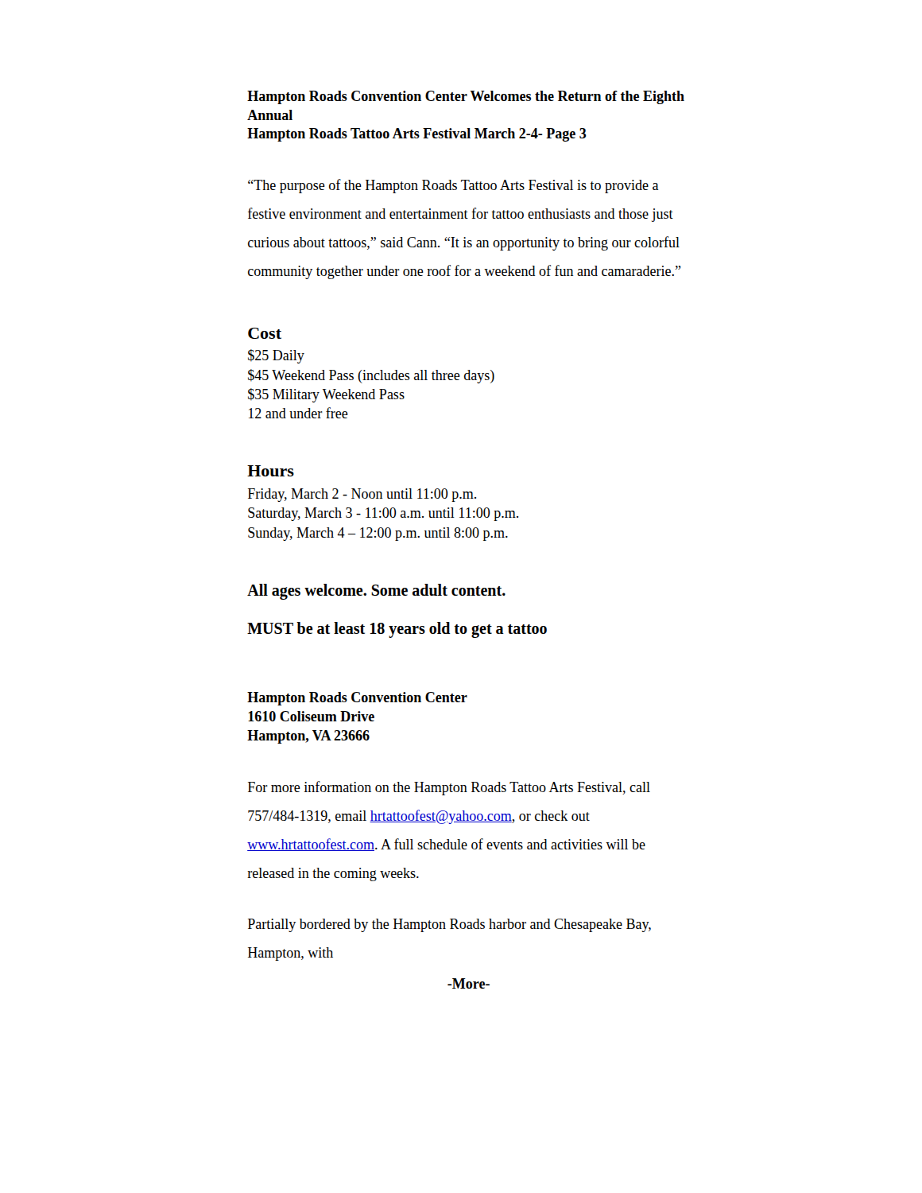Hampton Roads Convention Center Welcomes the Return of the Eighth Annual
Hampton Roads Tattoo Arts Festival March 2-4- Page 3
“The purpose of the Hampton Roads Tattoo Arts Festival is to provide a festive environment and entertainment for tattoo enthusiasts and those just curious about tattoos,” said Cann. “It is an opportunity to bring our colorful community together under one roof for a weekend of fun and camaraderie.”
Cost
$25 Daily
$45 Weekend Pass (includes all three days)
$35 Military Weekend Pass
12 and under free
Hours
Friday, March 2 - Noon until 11:00 p.m.
Saturday, March 3 - 11:00 a.m. until 11:00 p.m.
Sunday, March 4 – 12:00 p.m. until 8:00 p.m.
All ages welcome. Some adult content.
MUST be at least 18 years old to get a tattoo
Hampton Roads Convention Center
1610 Coliseum Drive
Hampton, VA 23666
For more information on the Hampton Roads Tattoo Arts Festival, call 757/484-1319, email hrtattoofest@yahoo.com, or check out www.hrtattoofest.com. A full schedule of events and activities will be released in the coming weeks.
Partially bordered by the Hampton Roads harbor and Chesapeake Bay, Hampton, with
-More-